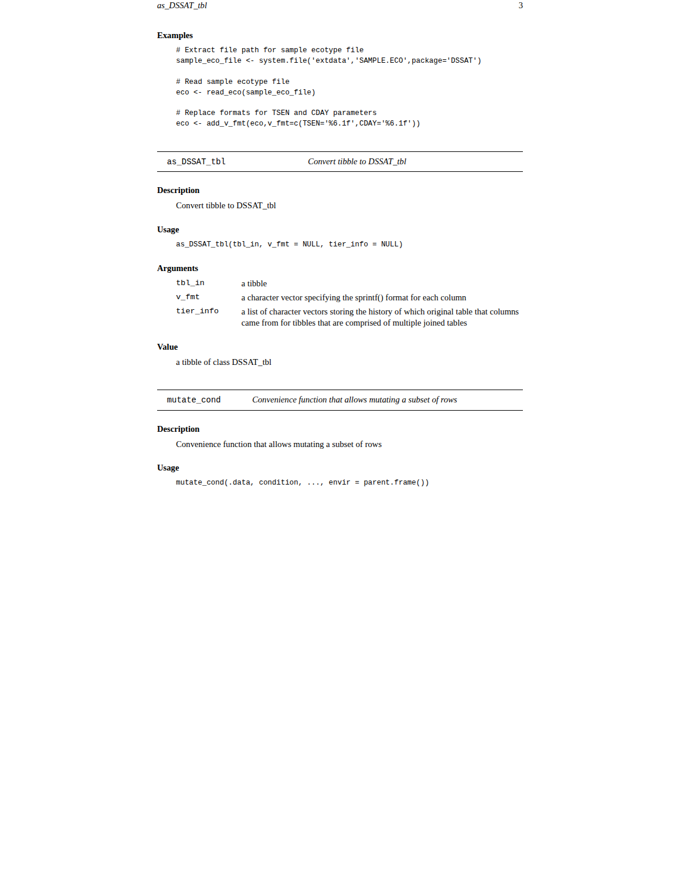as_DSSAT_tbl 3
Examples
# Extract file path for sample ecotype file
sample_eco_file <- system.file('extdata','SAMPLE.ECO',package='DSSAT')

# Read sample ecotype file
eco <- read_eco(sample_eco_file)

# Replace formats for TSEN and CDAY parameters
eco <- add_v_fmt(eco,v_fmt=c(TSEN='%6.1f',CDAY='%6.1f'))
as_DSSAT_tbl Convert tibble to DSSAT_tbl
Description
Convert tibble to DSSAT_tbl
Usage
as_DSSAT_tbl(tbl_in, v_fmt = NULL, tier_info = NULL)
Arguments
tbl_in
a tibble
v_fmt
a character vector specifying the sprintf() format for each column
tier_info
a list of character vectors storing the history of which original table that columns came from for tibbles that are comprised of multiple joined tables
Value
a tibble of class DSSAT_tbl
mutate_cond Convenience function that allows mutating a subset of rows
Description
Convenience function that allows mutating a subset of rows
Usage
mutate_cond(.data, condition, ..., envir = parent.frame())